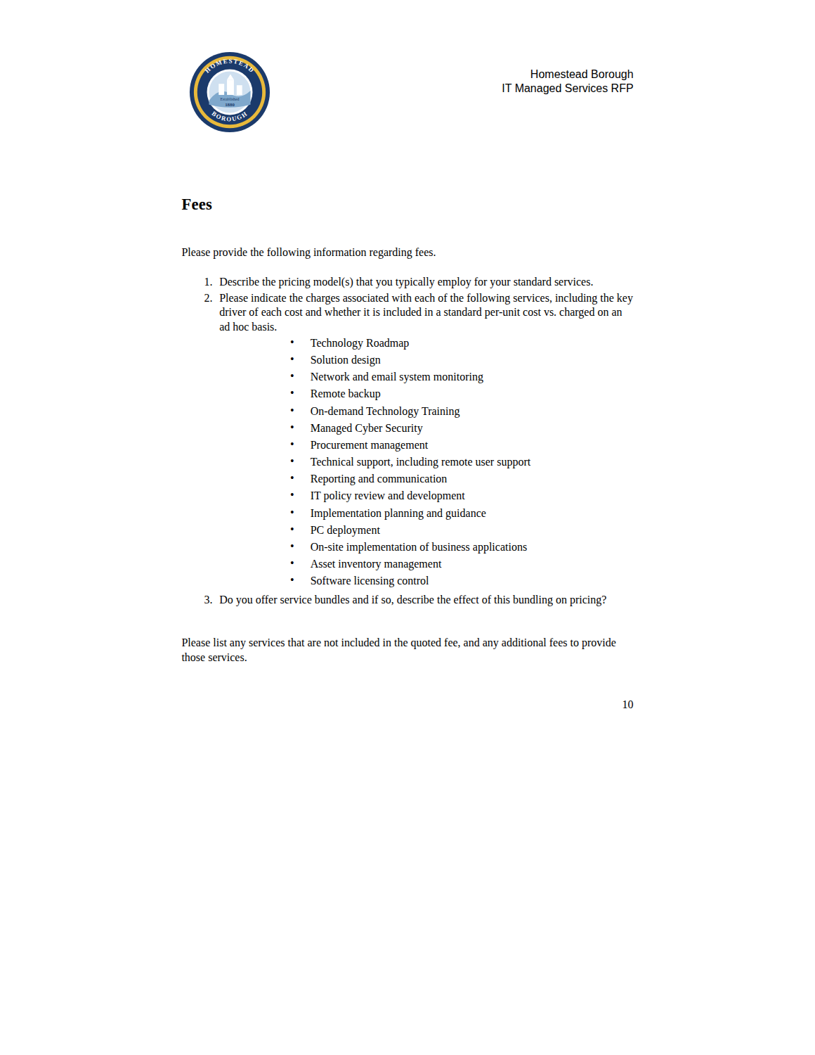Established 1880 HOMESTEAD BOROUGH
Homestead Borough
IT Managed Services RFP
Fees
Please provide the following information regarding fees.
Describe the pricing model(s) that you typically employ for your standard services.
Please indicate the charges associated with each of the following services, including the key driver of each cost and whether it is included in a standard per-unit cost vs. charged on an ad hoc basis.
Technology Roadmap
Solution design
Network and email system monitoring
Remote backup
On-demand Technology Training
Managed Cyber Security
Procurement management
Technical support, including remote user support
Reporting and communication
IT policy review and development
Implementation planning and guidance
PC deployment
On-site implementation of business applications
Asset inventory management
Software licensing control
Do you offer service bundles and if so, describe the effect of this bundling on pricing?
Please list any services that are not included in the quoted fee, and any additional fees to provide those services.
10